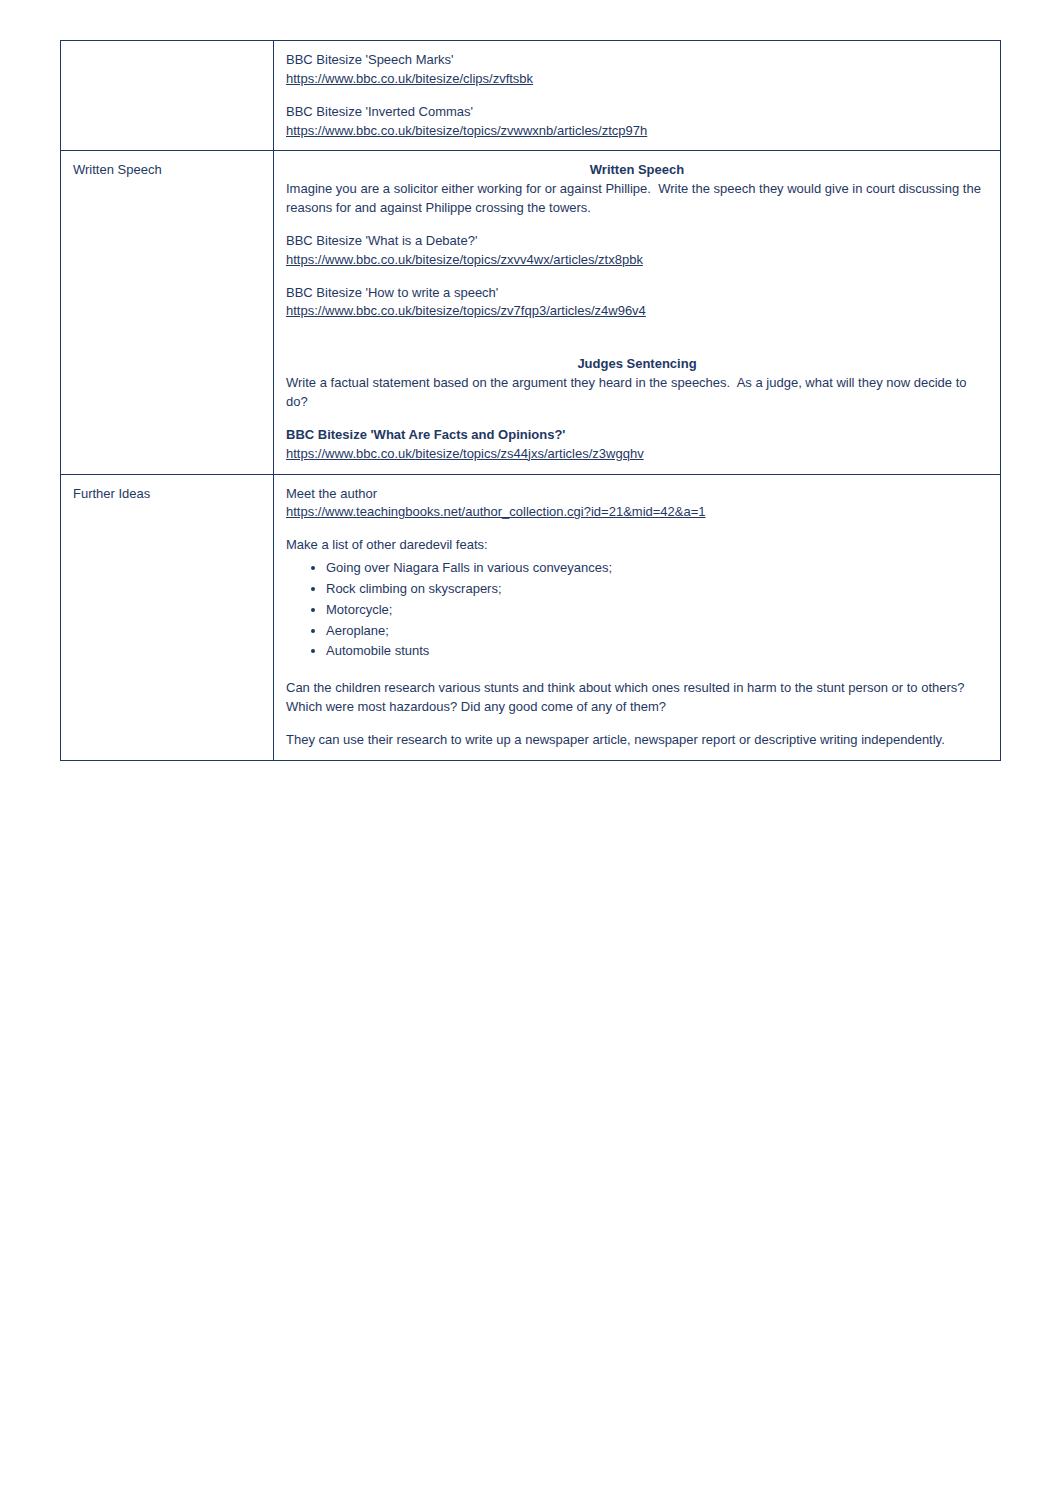| | BBC Bitesize 'Speech Marks' https://www.bbc.co.uk/bitesize/clips/zvftsbk BBC Bitesize 'Inverted Commas' https://www.bbc.co.uk/bitesize/topics/zvwwxnb/articles/ztcp97h |
| Written Speech | Written Speech Imagine you are a solicitor either working for or against Phillipe. Write the speech they would give in court discussing the reasons for and against Philippe crossing the towers. BBC Bitesize 'What is a Debate?' https://www.bbc.co.uk/bitesize/topics/zxvv4wx/articles/ztx8pbk BBC Bitesize 'How to write a speech' https://www.bbc.co.uk/bitesize/topics/zv7fqp3/articles/z4w96v4 Judges Sentencing Write a factual statement based on the argument they heard in the speeches. As a judge, what will they now decide to do? BBC Bitesize 'What Are Facts and Opinions?' https://www.bbc.co.uk/bitesize/topics/zs44jxs/articles/z3wgqhv |
| Further Ideas | Meet the author https://www.teachingbooks.net/author_collection.cgi?id=21&mid=42&a=1 Make a list of other daredevil feats: Going over Niagara Falls in various conveyances; Rock climbing on skyscrapers; Motorcycle; Aeroplane; Automobile stunts Can the children research various stunts and think about which ones resulted in harm to the stunt person or to others? Which were most hazardous? Did any good come of any of them? They can use their research to write up a newspaper article, newspaper report or descriptive writing independently. |